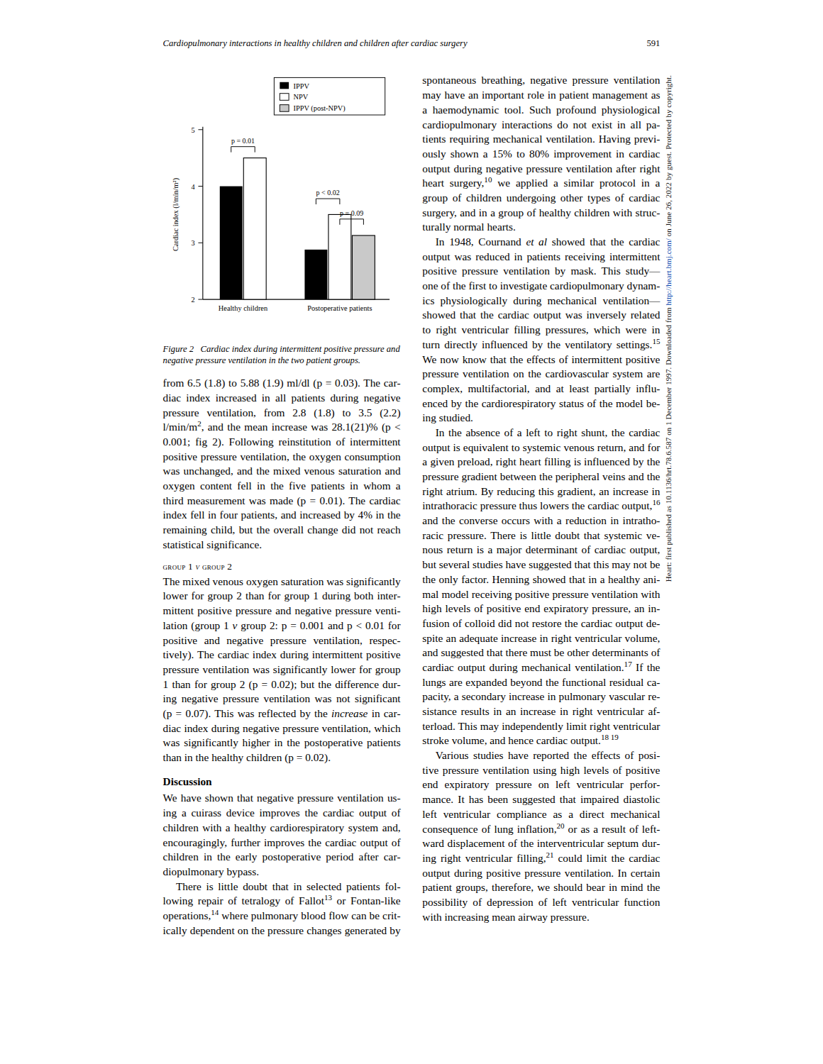Heart: first published as 10.1136/hrt.78.6.587 on 1 December 1997. Downloaded from http://heart.bmj.com/ on June 26, 2022 by guest. Protected by copyright.
Cardiopulmonary interactions in healthy children and children after cardiac surgery 591
IPPV NPV IPPV (post-NPV) 5 4 3 2 Cardiac index (l/min/m²) p = 0.01 p < 0.02 p = 0.09 Healthy children Postoperative patients
Figure 2 Cardiac index during intermittent positive pressure and negative pressure ventilation in the two patient groups.
from 6.5 (1.8) to 5.88 (1.9) ml/dl (p = 0.03). The cardiac index increased in all patients during negative pressure ventilation, from 2.8 (1.8) to 3.5 (2.2) l/min/m2, and the mean increase was 28.1(21)% (p < 0.001; fig 2). Following reinstitution of intermittent positive pressure ventilation, the oxygen consumption was unchanged, and the mixed venous saturation and oxygen content fell in the five patients in whom a third measurement was made (p = 0.01). The cardiac index fell in four patients, and increased by 4% in the remaining child, but the overall change did not reach statistical significance.
group 1 v group 2
The mixed venous oxygen saturation was significantly lower for group 2 than for group 1 during both intermittent positive pressure and negative pressure ventilation (group 1 v group 2: p = 0.001 and p < 0.01 for positive and negative pressure ventilation, respectively). The cardiac index during intermittent positive pressure ventilation was significantly lower for group 1 than for group 2 (p = 0.02); but the difference during negative pressure ventilation was not significant (p = 0.07). This was reflected by the increase in cardiac index during negative pressure ventilation, which was significantly higher in the postoperative patients than in the healthy children (p = 0.02).
Discussion
We have shown that negative pressure ventilation using a cuirass device improves the cardiac output of children with a healthy cardiorespiratory system and, encouragingly, further improves the cardiac output of children in the early postoperative period after cardiopulmonary bypass.
There is little doubt that in selected patients following repair of tetralogy of Fallot13 or Fontan-like operations,14 where pulmonary blood flow can be critically dependent on the pressure changes generated by spontaneous breathing, negative pressure ventilation may have an important role in patient management as a haemodynamic tool. Such profound physiological cardiopulmonary interactions do not exist in all patients requiring mechanical ventilation. Having previously shown a 15% to 80% improvement in cardiac output during negative pressure ventilation after right heart surgery,10 we applied a similar protocol in a group of children undergoing other types of cardiac surgery, and in a group of healthy children with structurally normal hearts.
In 1948, Cournand et al showed that the cardiac output was reduced in patients receiving intermittent positive pressure ventilation by mask. This study—one of the first to investigate cardiopulmonary dynamics physiologically during mechanical ventilation—showed that the cardiac output was inversely related to right ventricular filling pressures, which were in turn directly influenced by the ventilatory settings.15 We now know that the effects of intermittent positive pressure ventilation on the cardiovascular system are complex, multifactorial, and at least partially influenced by the cardiorespiratory status of the model being studied.
In the absence of a left to right shunt, the cardiac output is equivalent to systemic venous return, and for a given preload, right heart filling is influenced by the pressure gradient between the peripheral veins and the right atrium. By reducing this gradient, an increase in intrathoracic pressure thus lowers the cardiac output,16 and the converse occurs with a reduction in intrathoracic pressure. There is little doubt that systemic venous return is a major determinant of cardiac output, but several studies have suggested that this may not be the only factor. Henning showed that in a healthy animal model receiving positive pressure ventilation with high levels of positive end expiratory pressure, an infusion of colloid did not restore the cardiac output despite an adequate increase in right ventricular volume, and suggested that there must be other determinants of cardiac output during mechanical ventilation.17 If the lungs are expanded beyond the functional residual capacity, a secondary increase in pulmonary vascular resistance results in an increase in right ventricular afterload. This may independently limit right ventricular stroke volume, and hence cardiac output.18 19
Various studies have reported the effects of positive pressure ventilation using high levels of positive end expiratory pressure on left ventricular performance. It has been suggested that impaired diastolic left ventricular compliance as a direct mechanical consequence of lung inflation,20 or as a result of leftward displacement of the interventricular septum during right ventricular filling,21 could limit the cardiac output during positive pressure ventilation. In certain patient groups, therefore, we should bear in mind the possibility of depression of left ventricular function with increasing mean airway pressure.